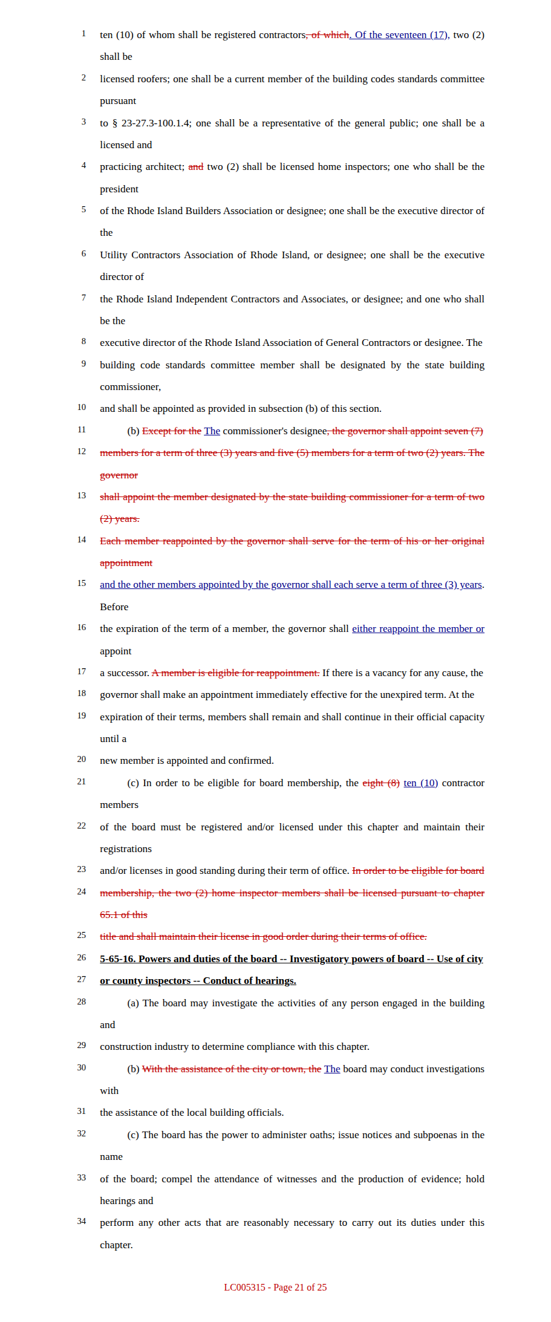ten (10) of whom shall be registered contractors, of which. Of the seventeen (17), two (2) shall be
licensed roofers; one shall be a current member of the building codes standards committee pursuant
to § 23-27.3-100.1.4; one shall be a representative of the general public; one shall be a licensed and
practicing architect; and two (2) shall be licensed home inspectors; one who shall be the president
of the Rhode Island Builders Association or designee; one shall be the executive director of the
Utility Contractors Association of Rhode Island, or designee; one shall be the executive director of
the Rhode Island Independent Contractors and Associates, or designee; and one who shall be the
executive director of the Rhode Island Association of General Contractors or designee. The
building code standards committee member shall be designated by the state building commissioner,
and shall be appointed as provided in subsection (b) of this section.
(b) Except for the The commissioner's designee, the governor shall appoint seven (7)
members for a term of three (3) years and five (5) members for a term of two (2) years. The governor
shall appoint the member designated by the state building commissioner for a term of two (2) years.
Each member reappointed by the governor shall serve for the term of his or her original appointment
and the other members appointed by the governor shall each serve a term of three (3) years. Before
the expiration of the term of a member, the governor shall either reappoint the member or appoint
a successor. A member is eligible for reappointment. If there is a vacancy for any cause, the
governor shall make an appointment immediately effective for the unexpired term. At the
expiration of their terms, members shall remain and shall continue in their official capacity until a
new member is appointed and confirmed.
(c) In order to be eligible for board membership, the eight (8) ten (10) contractor members
of the board must be registered and/or licensed under this chapter and maintain their registrations
and/or licenses in good standing during their term of office. In order to be eligible for board
membership, the two (2) home inspector members shall be licensed pursuant to chapter 65.1 of this
title and shall maintain their license in good order during their terms of office.
5-65-16. Powers and duties of the board -- Investigatory powers of board -- Use of city
or county inspectors -- Conduct of hearings.
(a) The board may investigate the activities of any person engaged in the building and
construction industry to determine compliance with this chapter.
(b) With the assistance of the city or town, the The board may conduct investigations with
the assistance of the local building officials.
(c) The board has the power to administer oaths; issue notices and subpoenas in the name
of the board; compel the attendance of witnesses and the production of evidence; hold hearings and
perform any other acts that are reasonably necessary to carry out its duties under this chapter.
LC005315 - Page 21 of 25